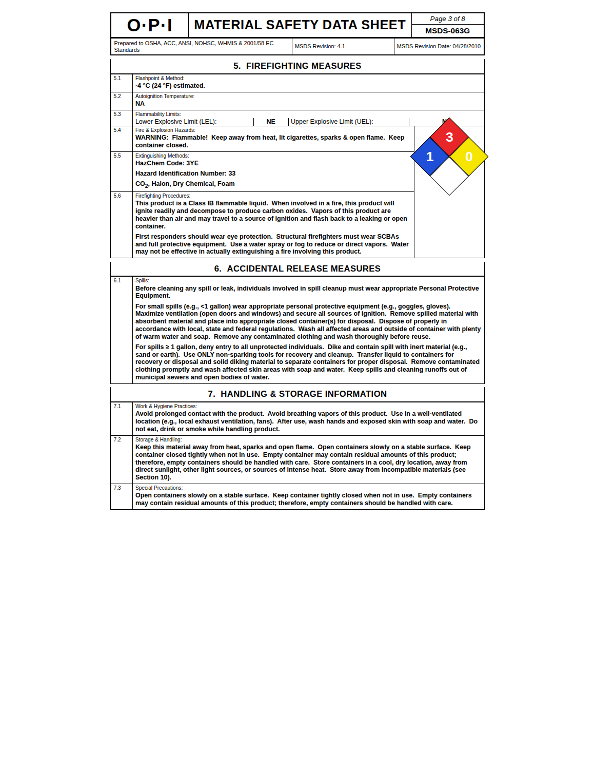| O·P·I | MATERIAL SAFETY DATA SHEET | Page 3 of 8 |
| MSDS-063G |
| Prepared to OSHA, ACC, ANSI, NOHSC, WHMIS & 2001/58 EC Standards | MSDS Revision: 4.1 | MSDS Revision Date: 04/28/2010 |
5. FIREFIGHTING MEASURES
| 5.1 | Flashpoint & Method: -4 °C (24 °F) estimated. |
| 5.2 | Autoignition Temperature: NA |
| 5.3 | Flammability Limits: / Lower Explosive Limit (LEL): / NE / Upper Explosive Limit (UEL): / NE / |
| 5.4 | Fire & Explosion Hazards: WARNING: Flammable! Keep away from heat, lit cigarettes, sparks & open flame. Keep container closed. | 3 0 1 |
| 5.5 | Extinguishing Methods: HazChem Code: 3YE Hazard Identification Number: 33 CO 2 , Halon, Dry Chemical, Foam |
| 5.6 | Firefighting Procedures: This product is a Class IB flammable liquid. When involved in a fire, this product will ignite readily and decompose to produce carbon oxides. Vapors of this product are heavier than air and may travel to a source of ignition and flash back to a leaking or open container. First responders should wear eye protection. Structural firefighters must wear SCBAs and full protective equipment. Use a water spray or fog to reduce or direct vapors. Water may not be effective in actually extinguishing a fire involving this product. |
6. ACCIDENTAL RELEASE MEASURES
| 6.1 | Spills: Before cleaning any spill or leak, individuals involved in spill cleanup must wear appropriate Personal Protective Equipment. For small spills (e.g., <1 gallon) wear appropriate personal protective equipment (e.g., goggles, gloves). Maximize ventilation (open doors and windows) and secure all sources of ignition. Remove spilled material with absorbent material and place into appropriate closed container(s) for disposal. Dispose of properly in accordance with local, state and federal regulations. Wash all affected areas and outside of container with plenty of warm water and soap. Remove any contaminated clothing and wash thoroughly before reuse. For spills ≥ 1 gallon, deny entry to all unprotected individuals. Dike and contain spill with inert material (e.g., sand or earth). Use ONLY non-sparking tools for recovery and cleanup. Transfer liquid to containers for recovery or disposal and solid diking material to separate containers for proper disposal. Remove contaminated clothing promptly and wash affected skin areas with soap and water. Keep spills and cleaning runoffs out of municipal sewers and open bodies of water. |
7. HANDLING & STORAGE INFORMATION
| 7.1 | Work & Hygiene Practices: Avoid prolonged contact with the product. Avoid breathing vapors of this product. Use in a well-ventilated location (e.g., local exhaust ventilation, fans). After use, wash hands and exposed skin with soap and water. Do not eat, drink or smoke while handling product. |
| 7.2 | Storage & Handling: Keep this material away from heat, sparks and open flame. Open containers slowly on a stable surface. Keep container closed tightly when not in use. Empty container may contain residual amounts of this product; therefore, empty containers should be handled with care. Store containers in a cool, dry location, away from direct sunlight, other light sources, or sources of intense heat. Store away from incompatible materials (see Section 10). |
| 7.3 | Special Precautions: Open containers slowly on a stable surface. Keep container tightly closed when not in use. Empty containers may contain residual amounts of this product; therefore, empty containers should be handled with care. |